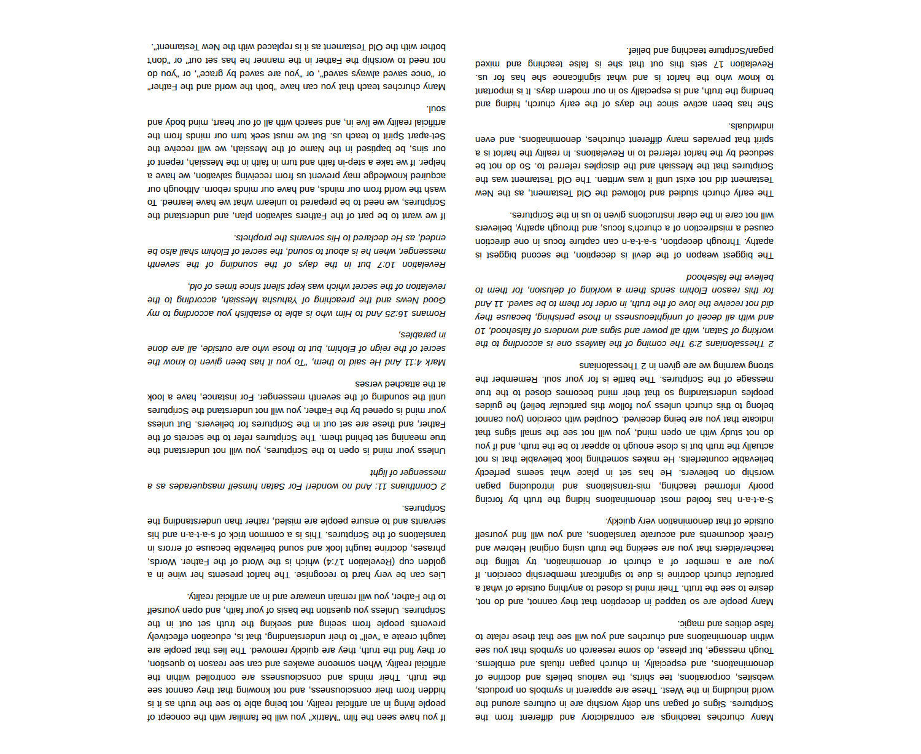Many churches teachings are contradictory and different from the Scriptures. Signs of pagan sun deity worship are in cultures around the world including in the West. These are apparent in symbols on products, websites, corporations, tee shirts, the various beliefs and doctrine of denominations, and especially, in church pagan rituals and emblems. Tough message, but please, do some research on symbols that you see within denominations and churches and you will see that these relate to false deities and magic.
Many people are so trapped in deception that they cannot, and do not, desire to see the truth. Their mind is closed to anything outside of what a particular church doctrine is due to significant membership coercion. If you are a member of a church or denomination, try telling the teacher/elders that you are seeking the truth using original Hebrew and Greek documents and accurate translations, and you will find yourself outside of that denomination very quickly.
S-a-t-a-n has fooled most denominations hiding the truth by forcing poorly informed teaching, mis-translations and introducing pagan worship on believers. He has set in place what seems perfectly believable counterfeits. He makes something look believable that is not actually the truth but is close enough to appear to be the truth, and if you do not study with an open mind, you will not see the small signs that indicate that you are being deceived. Coupled with coercion (you cannot belong to this church unless you follow this particular belief) he guides peoples understanding so that their mind becomes closed to the true message of the Scriptures. The battle is for your soul. Remember the strong warning we are given in 2 Thessalonians
2 Thessalonians 2:9 The coming of the lawless one is according to the working of Satan, with all power and signs and wonders of falsehood, 10 and with all deceit of unrighteousness in those perishing, because they did not receive the love of the truth, in order for them to be saved. 11 And for this reason Elohim sends them a working of delusion, for them to believe the falsehood
The biggest weapon of the devil is deception, the second biggest is apathy. Through deception, s-a-t-a-n can capture focus in one direction caused a misdirection of a church's focus, and through apathy, believers will not care in the clear instructions given to us in the Scriptures.
The early church studied and followed the Old Testament, as the New Testament did not exist until it was written. The Old Testament was the Scriptures that the Messiah and the disciples referred to. So do not be seduced by the harlot referred to in Revelations. In reality the harlot is a spirit that pervades many different churches, denominations, and even individuals.
She has been active since the days of the early church, hiding and bending the truth, and is especially so in our modern days. It is important to know who the harlot is and what significance she has for us. Revelation 17 sets this out that she is false teaching and mixed pagan/Scripture teaching and belief.
If you have seen the film "Matrix" you will be familiar with the concept of people living in an artificial reality, not being able to see the truth as it is hidden from their consciousness, and not knowing that they cannot see the truth. Their minds and consciousness are controlled within the artificial reality. When someone awakes and can see reason to question, or they find the truth, they are quickly removed. The lies that people are taught create a "veil" to their understanding, that is, education effectively prevents people from seeing and seeking the truth set out in the Scriptures. Unless you question the basis of your faith, and open yourself to the Father, you will remain unaware and in an artificial reality.
Lies can be very hard to recognise. The harlot presents her wine in a golden cup (Revelation 17:4) which is the Word of the Father. Words, phrases, doctrine taught look and sound believable because of errors in translations of the Scriptures. This is a common trick of s-a-t-a-n and his servants and to ensure people are misled, rather than understanding the Scriptures.
2 Corinthians 11: And no wonder! For Satan himself masquerades as a messenger of light
Unless your mind is open to the Scriptures, you will not understand the true meaning set behind them. The Scriptures refer to the secrets of the Father, and these are set out in the Scriptures for believers. But unless your mind is opened by the Father, you will not understand the Scriptures until the sounding of the seventh messenger. For instance, have a look at the attached verses
Mark 4:11 And He said to them, "To you it has been given to know the secret of the reign of Elohim, but to those who are outside, all are done in parables,
Romans 16:25 And to Him who is able to establish you according to my Good News and the preaching of Yahusha Messiah, according to the revelation of the secret which was kept silent since times of old,
Revelation 10:7 but in the days of the sounding of the seventh messenger, when he is about to sound, the secret of Elohim shall also be ended, as He declared to His servants the prophets.
If we want to be part of the Fathers salvation plan, and understand the Scriptures, we need to be prepared to unlearn what we have learned. To wash the world from our minds, and have our minds reborn. Although our acquired knowledge may prevent us from receiving salvation, we have a helper. If we take a step-in faith and turn in faith in the Messiah, repent of our sins, be baptised in the Name of the Messiah, we will receive the Set-apart Spirit to teach us. But we must seek turn our minds from the artificial reality we live in, and search with all of our heart, mind body and soul.
Many churches teach that you can have "both the world and the Father" or "once saved always saved", or "you are saved by grace", or "you do not need to worship the Father in the manner he has set out" or "don't bother with the Old Testament as it is replaced with the New Testament".